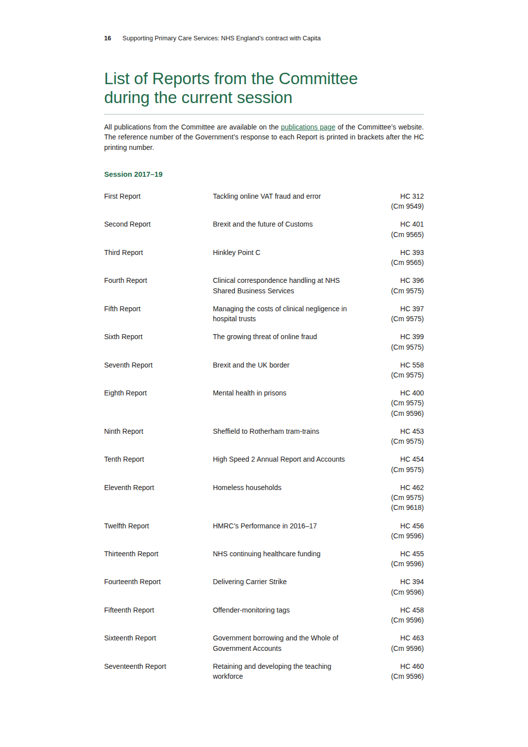16 Supporting Primary Care Services: NHS England’s contract with Capita
List of Reports from the Committee
during the current session
All publications from the Committee are available on the publications page of the Committee’s website. The reference number of the Government’s response to each Report is printed in brackets after the HC printing number.
Session 2017–19
| First Report | Tackling online VAT fraud and error | HC 312 (Cm 9549) |
| Second Report | Brexit and the future of Customs | HC 401 (Cm 9565) |
| Third Report | Hinkley Point C | HC 393 (Cm 9565) |
| Fourth Report | Clinical correspondence handling at NHS Shared Business Services | HC 396 (Cm 9575) |
| Fifth Report | Managing the costs of clinical negligence in hospital trusts | HC 397 (Cm 9575) |
| Sixth Report | The growing threat of online fraud | HC 399 (Cm 9575) |
| Seventh Report | Brexit and the UK border | HC 558 (Cm 9575) |
| Eighth Report | Mental health in prisons | HC 400 (Cm 9575) (Cm 9596) |
| Ninth Report | Sheffield to Rotherham tram-trains | HC 453 (Cm 9575) |
| Tenth Report | High Speed 2 Annual Report and Accounts | HC 454 (Cm 9575) |
| Eleventh Report | Homeless households | HC 462 (Cm 9575) (Cm 9618) |
| Twelfth Report | HMRC’s Performance in 2016–17 | HC 456 (Cm 9596) |
| Thirteenth Report | NHS continuing healthcare funding | HC 455 (Cm 9596) |
| Fourteenth Report | Delivering Carrier Strike | HC 394 (Cm 9596) |
| Fifteenth Report | Offender-monitoring tags | HC 458 (Cm 9596) |
| Sixteenth Report | Government borrowing and the Whole of Government Accounts | HC 463 (Cm 9596) |
| Seventeenth Report | Retaining and developing the teaching workforce | HC 460 (Cm 9596) |